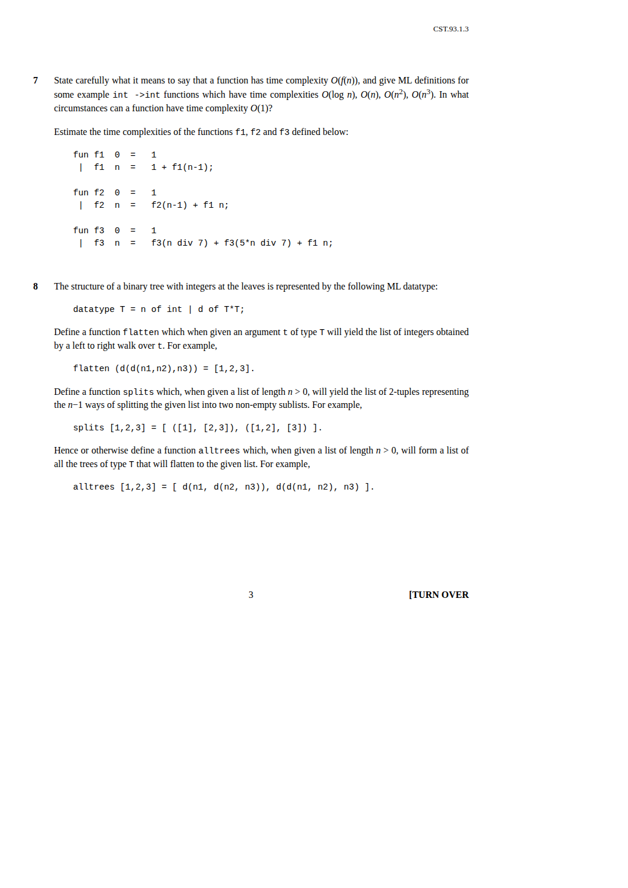CST.93.1.3
7
State carefully what it means to say that a function has time complexity O(f(n)), and give ML definitions for some example int ->int functions which have time complexities O(log n), O(n), O(n2), O(n3). In what circumstances can a function have time complexity O(1)?
Estimate the time complexities of the functions f1, f2 and f3 defined below:
fun f1  0  =   1
 |  f1  n  =   1 + f1(n-1);

fun f2  0  =   1
 |  f2  n  =   f2(n-1) + f1 n;

fun f3  0  =   1
 |  f3  n  =   f3(n div 7) + f3(5*n div 7) + f1 n;
8
The structure of a binary tree with integers at the leaves is represented by the following ML datatype:
datatype T = n of int | d of T*T;
Define a function flatten which when given an argument t of type T will yield the list of integers obtained by a left to right walk over t. For example,
flatten (d(d(n1,n2),n3)) = [1,2,3].
Define a function splits which, when given a list of length n > 0, will yield the list of 2-tuples representing the n−1 ways of splitting the given list into two non-empty sublists. For example,
splits [1,2,3] = [ ([1], [2,3]), ([1,2], [3]) ].
Hence or otherwise define a function alltrees which, when given a list of length n > 0, will form a list of all the trees of type T that will flatten to the given list. For example,
alltrees [1,2,3] = [ d(n1, d(n2, n3)), d(d(n1, n2), n3) ].
3
[TURN OVER